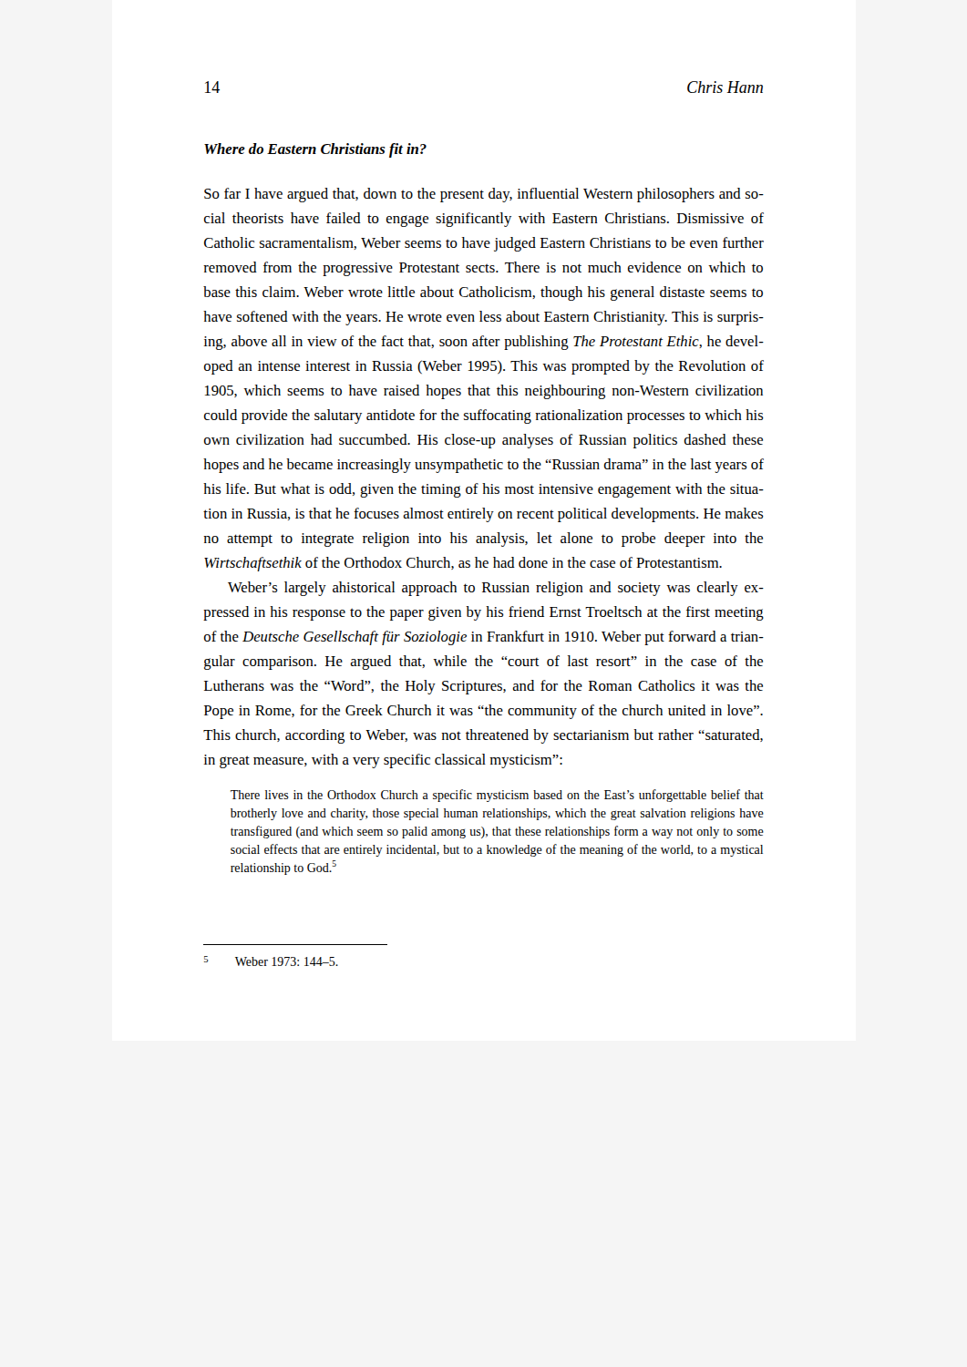14 Chris Hann
Where do Eastern Christians fit in?
So far I have argued that, down to the present day, influential Western philosophers and social theorists have failed to engage significantly with Eastern Christians. Dismissive of Catholic sacramentalism, Weber seems to have judged Eastern Christians to be even further removed from the progressive Protestant sects. There is not much evidence on which to base this claim. Weber wrote little about Catholicism, though his general distaste seems to have softened with the years. He wrote even less about Eastern Christianity. This is surprising, above all in view of the fact that, soon after publishing The Protestant Ethic, he developed an intense interest in Russia (Weber 1995). This was prompted by the Revolution of 1905, which seems to have raised hopes that this neighbouring non-Western civilization could provide the salutary antidote for the suffocating rationalization processes to which his own civilization had succumbed. His close-up analyses of Russian politics dashed these hopes and he became increasingly unsympathetic to the “Russian drama” in the last years of his life. But what is odd, given the timing of his most intensive engagement with the situation in Russia, is that he focuses almost entirely on recent political developments. He makes no attempt to integrate religion into his analysis, let alone to probe deeper into the Wirtschaftsethik of the Orthodox Church, as he had done in the case of Protestantism.
Weber’s largely ahistorical approach to Russian religion and society was clearly expressed in his response to the paper given by his friend Ernst Troeltsch at the first meeting of the Deutsche Gesellschaft für Soziologie in Frankfurt in 1910. Weber put forward a triangular comparison. He argued that, while the “court of last resort” in the case of the Lutherans was the “Word”, the Holy Scriptures, and for the Roman Catholics it was the Pope in Rome, for the Greek Church it was “the community of the church united in love”. This church, according to Weber, was not threatened by sectarianism but rather “saturated, in great measure, with a very specific classical mysticism”:
There lives in the Orthodox Church a specific mysticism based on the East’s unforgettable belief that brotherly love and charity, those special human relationships, which the great salvation religions have transfigured (and which seem so palid among us), that these relationships form a way not only to some social effects that are entirely incidental, but to a knowledge of the meaning of the world, to a mystical relationship to God.5
5 Weber 1973: 144–5.